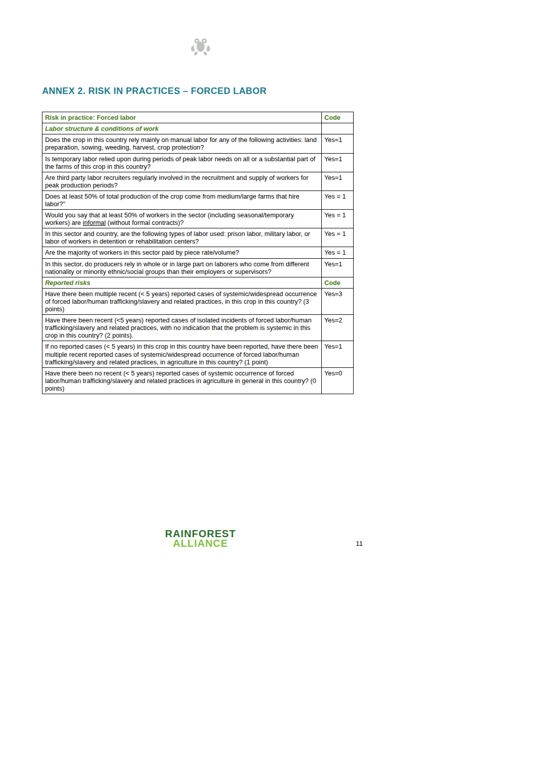Annex 2. Risk in Practices – Forced Labor
| Risk in practice: Forced labor | Code |
| Labor structure & conditions of work | |
| Does the crop in this country rely mainly on manual labor for any of the following activities: land preparation, sowing, weeding, harvest, crop protection? | Yes=1 |
| Is temporary labor relied upon during periods of peak labor needs on all or a substantial part of the farms of this crop in this country? | Yes=1 |
| Are third party labor recruiters regularly involved in the recruitment and supply of workers for peak production periods? | Yes=1 |
| Does at least 50% of total production of the crop come from medium/large farms that hire labor?" | Yes = 1 |
| Would you say that at least 50% of workers in the sector (including seasonal/temporary workers) are informal (without formal contracts)? | Yes = 1 |
| In this sector and country, are the following types of labor used: prison labor, military labor, or labor of workers in detention or rehabilitation centers? | Yes = 1 |
| Are the majority of workers in this sector paid by piece rate/volume? | Yes = 1 |
| In this sector, do producers rely in whole or in large part on laborers who come from different nationality or minority ethnic/social groups than their employers or supervisors? | Yes=1 |
| Reported risks | Code |
| Have there been multiple recent (< 5 years) reported cases of systemic/widespread occurrence of forced labor/human trafficking/slavery and related practices, in this crop in this country? (3 points) | Yes=3 |
| Have there been recent (<5 years) reported cases of isolated incidents of forced labor/human trafficking/slavery and related practices, with no indication that the problem is systemic in this crop in this country? (2 points). | Yes=2 |
| If no reported cases (< 5 years) in this crop in this country have been reported, have there been multiple recent reported cases of systemic/widespread occurrence of forced labor/human trafficking/slavery and related practices, in agriculture in this country? (1 point) | Yes=1 |
| Have there been no recent (< 5 years) reported cases of systemic occurrence of forced labor/human trafficking/slavery and related practices in agriculture in general in this country? (0 points) | Yes=0 |
RAINFOREST
ALLIANCE
11